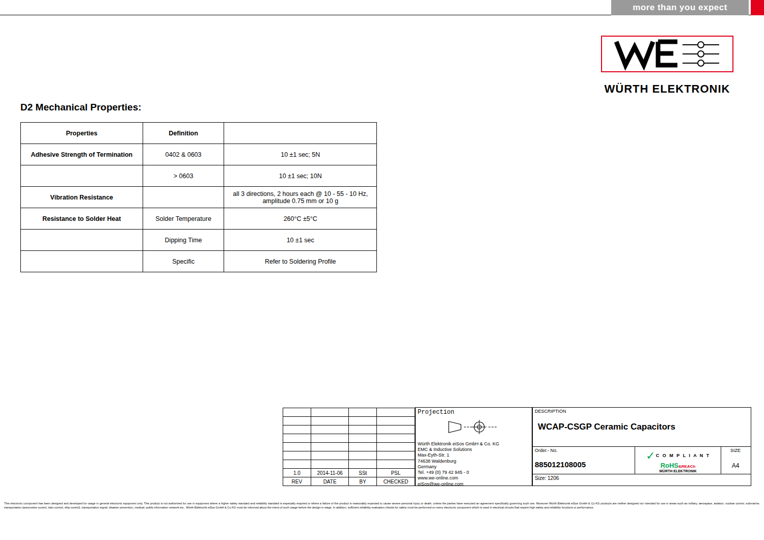more than you expect
WÜRTH ELEKTRONIK
D2 Mechanical Properties:
| Properties | Definition | |
| --- | --- | --- |
| Adhesive Strength of Termination | 0402 & 0603 | 10 ±1 sec; 5N |
| | > 0603 | 10 ±1 sec; 10N |
| Vibration Resistance | | all 3 directions, 2 hours each @ 10 - 55 - 10 Hz, amplitude 0.75 mm or 10 g |
| Resistance to Solder Heat | Solder Temperature | 260°C ±5°C |
| | Dipping Time | 10 ±1 sec |
| | Specific | Refer to Soldering Profile |
| / 1.0 / 2014-11-06 / SSt / PSL / / REV / DATE / BY / CHECKED / | Projection Würth Elektronik eiSos GmbH & Co. KG EMC & Inductive Solutions Max-Eyth-Str. 1 74638 Waldenburg Germany Tel. +49 (0) 79 42 945 - 0 www.we-online.com eiSos@we-online.com | DESCRIPTION WCAP-CSGP Ceramic Capacitors Order.- No. 885012108005 ✓ C O M P L I A N T RoHS &REACh WÜRTH ELEKTRONIK SIZE A4 Size: 1206 |
This electronic component has been designed and developed for usage in general electronic equipment only. This product is not authorized for use in equipment where a higher safety standard and reliability standard is especially required or where a failure of the product is reasonably expected to cause severe personal injury or death, unless the parties have executed an agreement specifically governing such use. Moreover Würth Elektronik eiSos GmbH & Co KG products are neither designed nor intended for use in areas such as military, aerospace, aviation, nuclear control, submarine, transportation (automotive control, train control, ship control), transportation signal, disaster prevention, medical, public information network etc.. Würth Elektronik eiSos GmbH & Co KG must be informed about the intent of such usage before the design-in stage. In addition, sufficient reliability evaluation checks for safety must be performed on every electronic component which is used in electrical circuits that require high safety and reliability functions or performance.